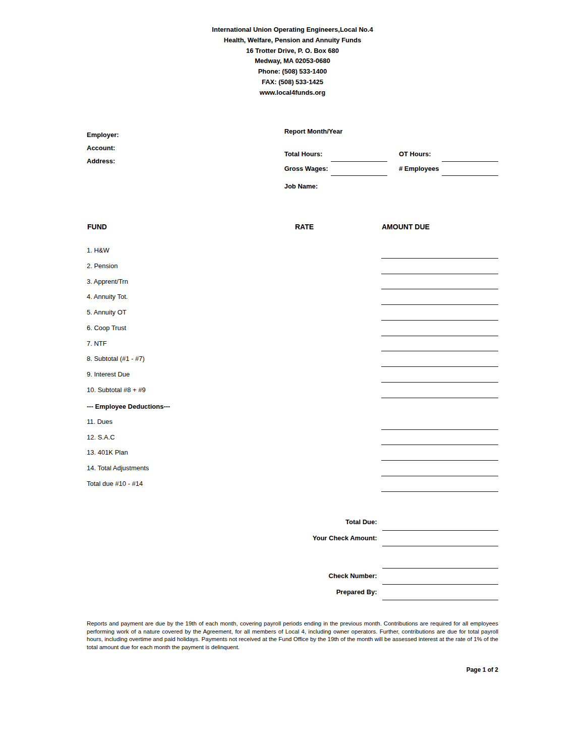International Union Operating Engineers,Local No.4
Health, Welfare, Pension and Annuity Funds
16 Trotter Drive, P. O. Box 680
Medway, MA 02053-0680
Phone: (508) 533-1400
FAX: (508) 533-1425
www.local4funds.org
Employer:
Account:
Address:
Report Month/Year
| Total Hours: | | | OT Hours: | |
| Gross Wages: | | | # Employees | |
Job Name:
| FUND | RATE | AMOUNT DUE |
| --- | --- | --- |
| 1. H&W | | |
| 2. Pension | | |
| 3. Apprent/Trn | | |
| 4. Annuity Tot. | | |
| 5. Annuity OT | | |
| 6. Coop Trust | | |
| 7. NTF | | |
| 8. Subtotal (#1 - #7) | | |
| 9. Interest Due | | |
| 10. Subtotal #8 + #9 | | |
| --- Employee Deductions--- |
| 11. Dues | | |
| 12. S.A.C | | |
| 13. 401K Plan | | |
| 14. Total Adjustments | | |
| Total due #10 - #14 | | |
| Total Due: | |
| Your Check Amount: | |
| Check Number: | |
| Prepared By: | |
Reports and payment are due by the 19th of each month, covering payroll periods ending in the previous month. Contributions are required for all employees performing work of a nature covered by the Agreement, for all members of Local 4, including owner operators. Further, contributions are due for total payroll hours, including overtime and paid holidays. Payments not received at the Fund Office by the 19th of the month will be assessed interest at the rate of 1% of the total amount due for each month the payment is delinquent.
Page 1 of 2